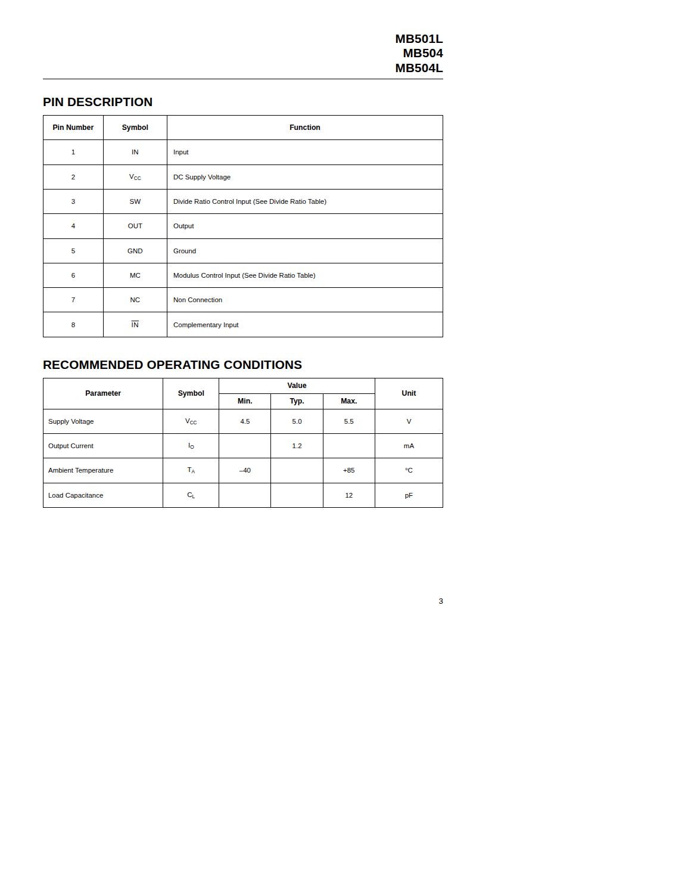MB501L
MB504
MB504L
PIN DESCRIPTION
| Pin Number | Symbol | Function |
| --- | --- | --- |
| 1 | IN | Input |
| 2 | V CC | DC Supply Voltage |
| 3 | SW | Divide Ratio Control Input (See Divide Ratio Table) |
| 4 | OUT | Output |
| 5 | GND | Ground |
| 6 | MC | Modulus Control Input (See Divide Ratio Table) |
| 7 | NC | Non Connection |
| 8 | IN | Complementary Input |
RECOMMENDED OPERATING CONDITIONS
| Parameter | Symbol | Value | Unit |
| --- | --- | --- | --- |
| Min. | Typ. | Max. |
| Supply Voltage | V CC | 4.5 | 5.0 | 5.5 | V |
| Output Current | I O | | 1.2 | | mA |
| Ambient Temperature | T A | –40 | | +85 | °C |
| Load Capacitance | C L | | | 12 | pF |
3